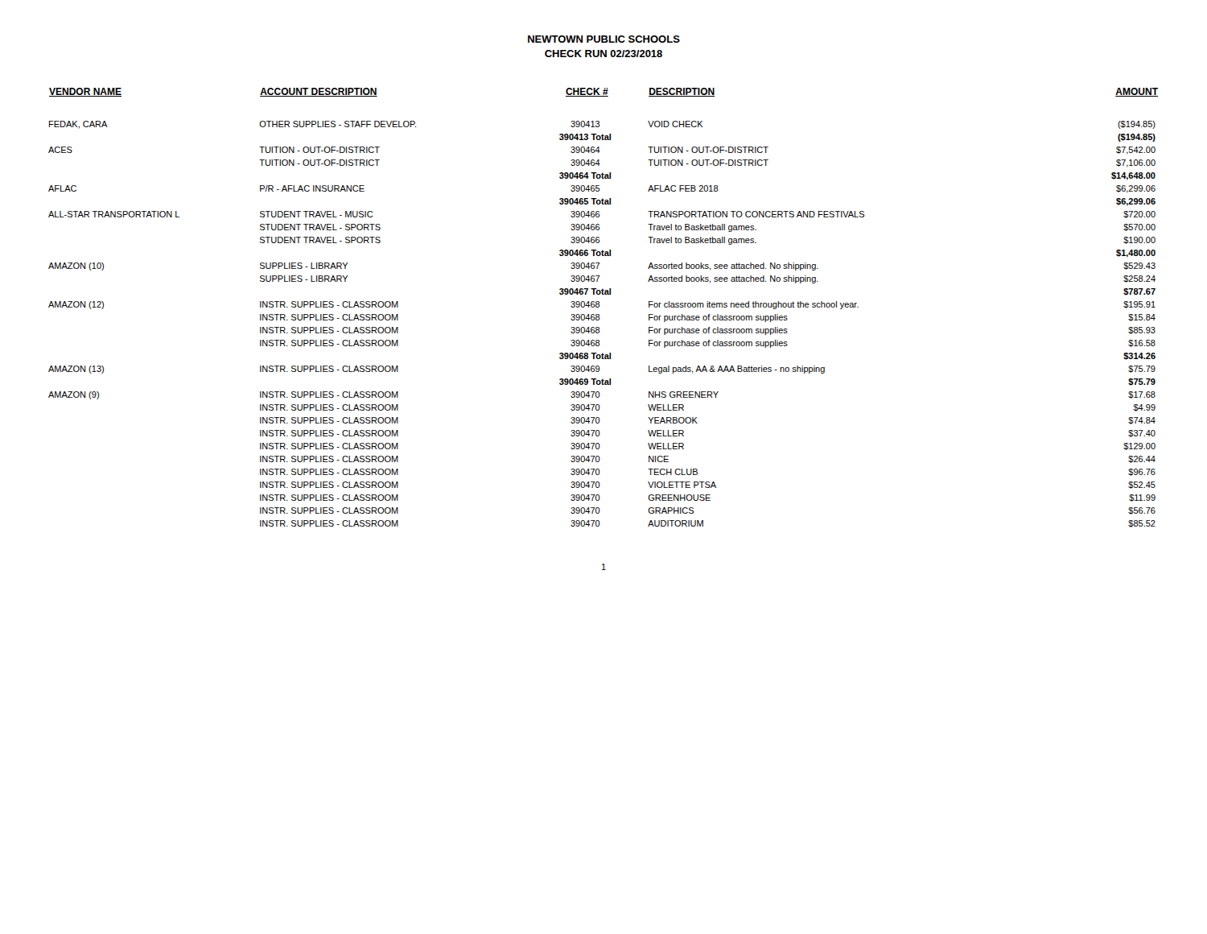NEWTOWN PUBLIC SCHOOLS
CHECK RUN 02/23/2018
| VENDOR NAME | ACCOUNT DESCRIPTION | CHECK # | DESCRIPTION | AMOUNT |
| --- | --- | --- | --- | --- |
| FEDAK, CARA | OTHER SUPPLIES - STAFF DEVELOP. | 390413 | VOID CHECK | ($194.85) |
| | | 390413 Total | | ($194.85) |
| ACES | TUITION - OUT-OF-DISTRICT | 390464 | TUITION - OUT-OF-DISTRICT | $7,542.00 |
| | TUITION - OUT-OF-DISTRICT | 390464 | TUITION - OUT-OF-DISTRICT | $7,106.00 |
| | | 390464 Total | | $14,648.00 |
| AFLAC | P/R - AFLAC INSURANCE | 390465 | AFLAC FEB 2018 | $6,299.06 |
| | | 390465 Total | | $6,299.06 |
| ALL-STAR TRANSPORTATION L | STUDENT TRAVEL - MUSIC | 390466 | TRANSPORTATION TO CONCERTS AND FESTIVALS | $720.00 |
| | STUDENT TRAVEL - SPORTS | 390466 | Travel to Basketball games. | $570.00 |
| | STUDENT TRAVEL - SPORTS | 390466 | Travel to Basketball games. | $190.00 |
| | | 390466 Total | | $1,480.00 |
| AMAZON (10) | SUPPLIES - LIBRARY | 390467 | Assorted books, see attached. No shipping. | $529.43 |
| | SUPPLIES - LIBRARY | 390467 | Assorted books, see attached. No shipping. | $258.24 |
| | | 390467 Total | | $787.67 |
| AMAZON (12) | INSTR. SUPPLIES - CLASSROOM | 390468 | For classroom items need throughout the school year. | $195.91 |
| | INSTR. SUPPLIES - CLASSROOM | 390468 | For purchase of classroom supplies | $15.84 |
| | INSTR. SUPPLIES - CLASSROOM | 390468 | For purchase of classroom supplies | $85.93 |
| | INSTR. SUPPLIES - CLASSROOM | 390468 | For purchase of classroom supplies | $16.58 |
| | | 390468 Total | | $314.26 |
| AMAZON (13) | INSTR. SUPPLIES - CLASSROOM | 390469 | Legal pads, AA & AAA Batteries - no shipping | $75.79 |
| | | 390469 Total | | $75.79 |
| AMAZON (9) | INSTR. SUPPLIES - CLASSROOM | 390470 | NHS GREENERY | $17.68 |
| | INSTR. SUPPLIES - CLASSROOM | 390470 | WELLER | $4.99 |
| | INSTR. SUPPLIES - CLASSROOM | 390470 | YEARBOOK | $74.84 |
| | INSTR. SUPPLIES - CLASSROOM | 390470 | WELLER | $37.40 |
| | INSTR. SUPPLIES - CLASSROOM | 390470 | WELLER | $129.00 |
| | INSTR. SUPPLIES - CLASSROOM | 390470 | NICE | $26.44 |
| | INSTR. SUPPLIES - CLASSROOM | 390470 | TECH CLUB | $96.76 |
| | INSTR. SUPPLIES - CLASSROOM | 390470 | VIOLETTE PTSA | $52.45 |
| | INSTR. SUPPLIES - CLASSROOM | 390470 | GREENHOUSE | $11.99 |
| | INSTR. SUPPLIES - CLASSROOM | 390470 | GRAPHICS | $56.76 |
| | INSTR. SUPPLIES - CLASSROOM | 390470 | AUDITORIUM | $85.52 |
1